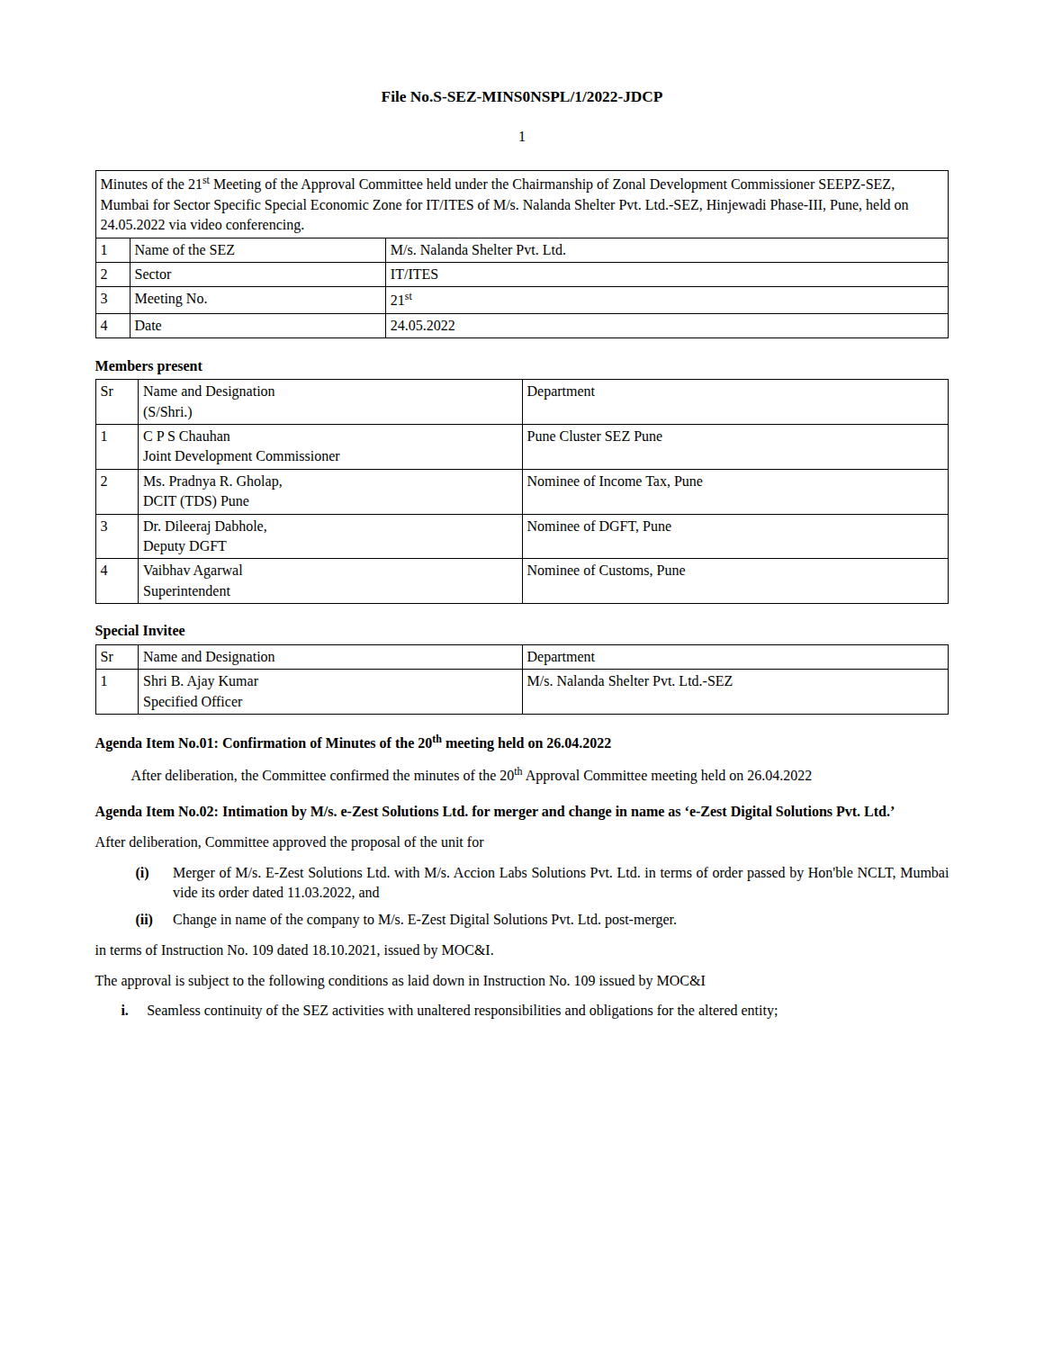File No.S-SEZ-MINS0NSPL/1/2022-JDCP
1
| Minutes of the 21 st Meeting of the Approval Committee held under the Chairmanship of Zonal Development Commissioner SEEPZ-SEZ, Mumbai for Sector Specific Special Economic Zone for IT/ITES of M/s. Nalanda Shelter Pvt. Ltd.-SEZ, Hinjewadi Phase-III, Pune, held on 24.05.2022 via video conferencing. |
| 1 | Name of the SEZ | M/s. Nalanda Shelter Pvt. Ltd. |
| 2 | Sector | IT/ITES |
| 3 | Meeting No. | 21 st |
| 4 | Date | 24.05.2022 |
Members present
| Sr | Name and Designation (S/Shri.) | Department |
| --- | --- | --- |
| 1 | C P S Chauhan Joint Development Commissioner | Pune Cluster SEZ Pune |
| 2 | Ms. Pradnya R. Gholap, DCIT (TDS) Pune | Nominee of Income Tax, Pune |
| 3 | Dr. Dileeraj Dabhole, Deputy DGFT | Nominee of DGFT, Pune |
| 4 | Vaibhav Agarwal Superintendent | Nominee of Customs, Pune |
Special Invitee
| Sr | Name and Designation | Department |
| --- | --- | --- |
| 1 | Shri B. Ajay Kumar Specified Officer | M/s. Nalanda Shelter Pvt. Ltd.-SEZ |
Agenda Item No.01: Confirmation of Minutes of the 20th meeting held on 26.04.2022
After deliberation, the Committee confirmed the minutes of the 20th Approval Committee meeting held on 26.04.2022
Agenda Item No.02: Intimation by M/s. e-Zest Solutions Ltd. for merger and change in name as ‘e-Zest Digital Solutions Pvt. Ltd.’
After deliberation, Committee approved the proposal of the unit for
(i) Merger of M/s. E-Zest Solutions Ltd. with M/s. Accion Labs Solutions Pvt. Ltd. in terms of order passed by Hon'ble NCLT, Mumbai vide its order dated 11.03.2022, and
(ii) Change in name of the company to M/s. E-Zest Digital Solutions Pvt. Ltd. post-merger.
in terms of Instruction No. 109 dated 18.10.2021, issued by MOC&I.
The approval is subject to the following conditions as laid down in Instruction No. 109 issued by MOC&I
i. Seamless continuity of the SEZ activities with unaltered responsibilities and obligations for the altered entity;